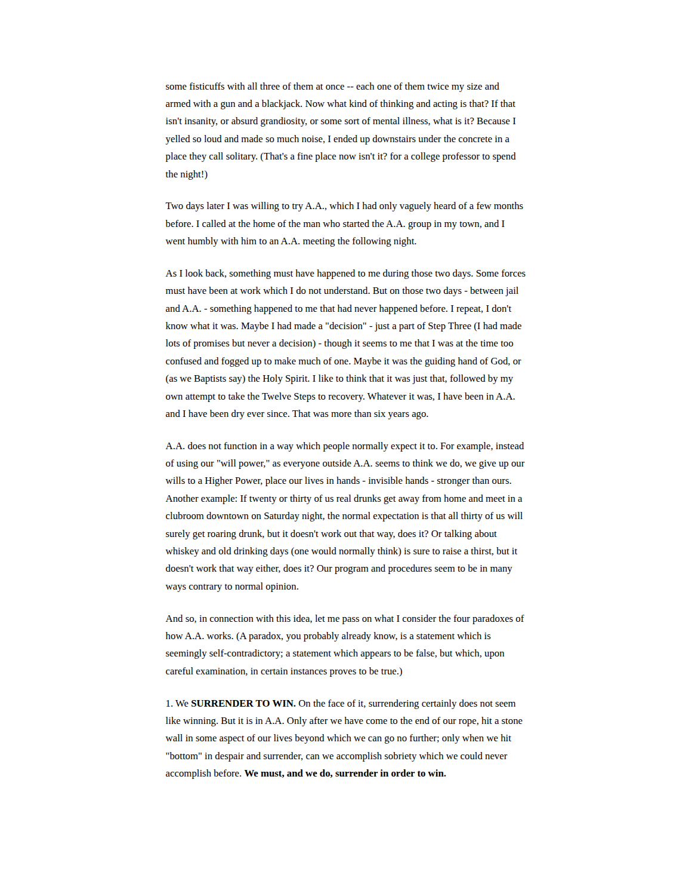some fisticuffs with all three of them at once -- each one of them twice my size and armed with a gun and a blackjack. Now what kind of thinking and acting is that? If that isn't insanity, or absurd grandiosity, or some sort of mental illness, what is it? Because I yelled so loud and made so much noise, I ended up downstairs under the concrete in a place they call solitary. (That's a fine place now isn't it? for a college professor to spend the night!)
Two days later I was willing to try A.A., which I had only vaguely heard of a few months before. I called at the home of the man who started the A.A. group in my town, and I went humbly with him to an A.A. meeting the following night.
As I look back, something must have happened to me during those two days. Some forces must have been at work which I do not understand. But on those two days - between jail and A.A. - something happened to me that had never happened before. I repeat, I don't know what it was. Maybe I had made a "decision" - just a part of Step Three (I had made lots of promises but never a decision) - though it seems to me that I was at the time too confused and fogged up to make much of one. Maybe it was the guiding hand of God, or (as we Baptists say) the Holy Spirit. I like to think that it was just that, followed by my own attempt to take the Twelve Steps to recovery. Whatever it was, I have been in A.A. and I have been dry ever since. That was more than six years ago.
A.A. does not function in a way which people normally expect it to. For example, instead of using our "will power," as everyone outside A.A. seems to think we do, we give up our wills to a Higher Power, place our lives in hands - invisible hands - stronger than ours. Another example: If twenty or thirty of us real drunks get away from home and meet in a clubroom downtown on Saturday night, the normal expectation is that all thirty of us will surely get roaring drunk, but it doesn't work out that way, does it? Or talking about whiskey and old drinking days (one would normally think) is sure to raise a thirst, but it doesn't work that way either, does it? Our program and procedures seem to be in many ways contrary to normal opinion.
And so, in connection with this idea, let me pass on what I consider the four paradoxes of how A.A. works. (A paradox, you probably already know, is a statement which is seemingly self-contradictory; a statement which appears to be false, but which, upon careful examination, in certain instances proves to be true.)
1. We SURRENDER TO WIN. On the face of it, surrendering certainly does not seem like winning. But it is in A.A. Only after we have come to the end of our rope, hit a stone wall in some aspect of our lives beyond which we can go no further; only when we hit "bottom" in despair and surrender, can we accomplish sobriety which we could never accomplish before. We must, and we do, surrender in order to win.